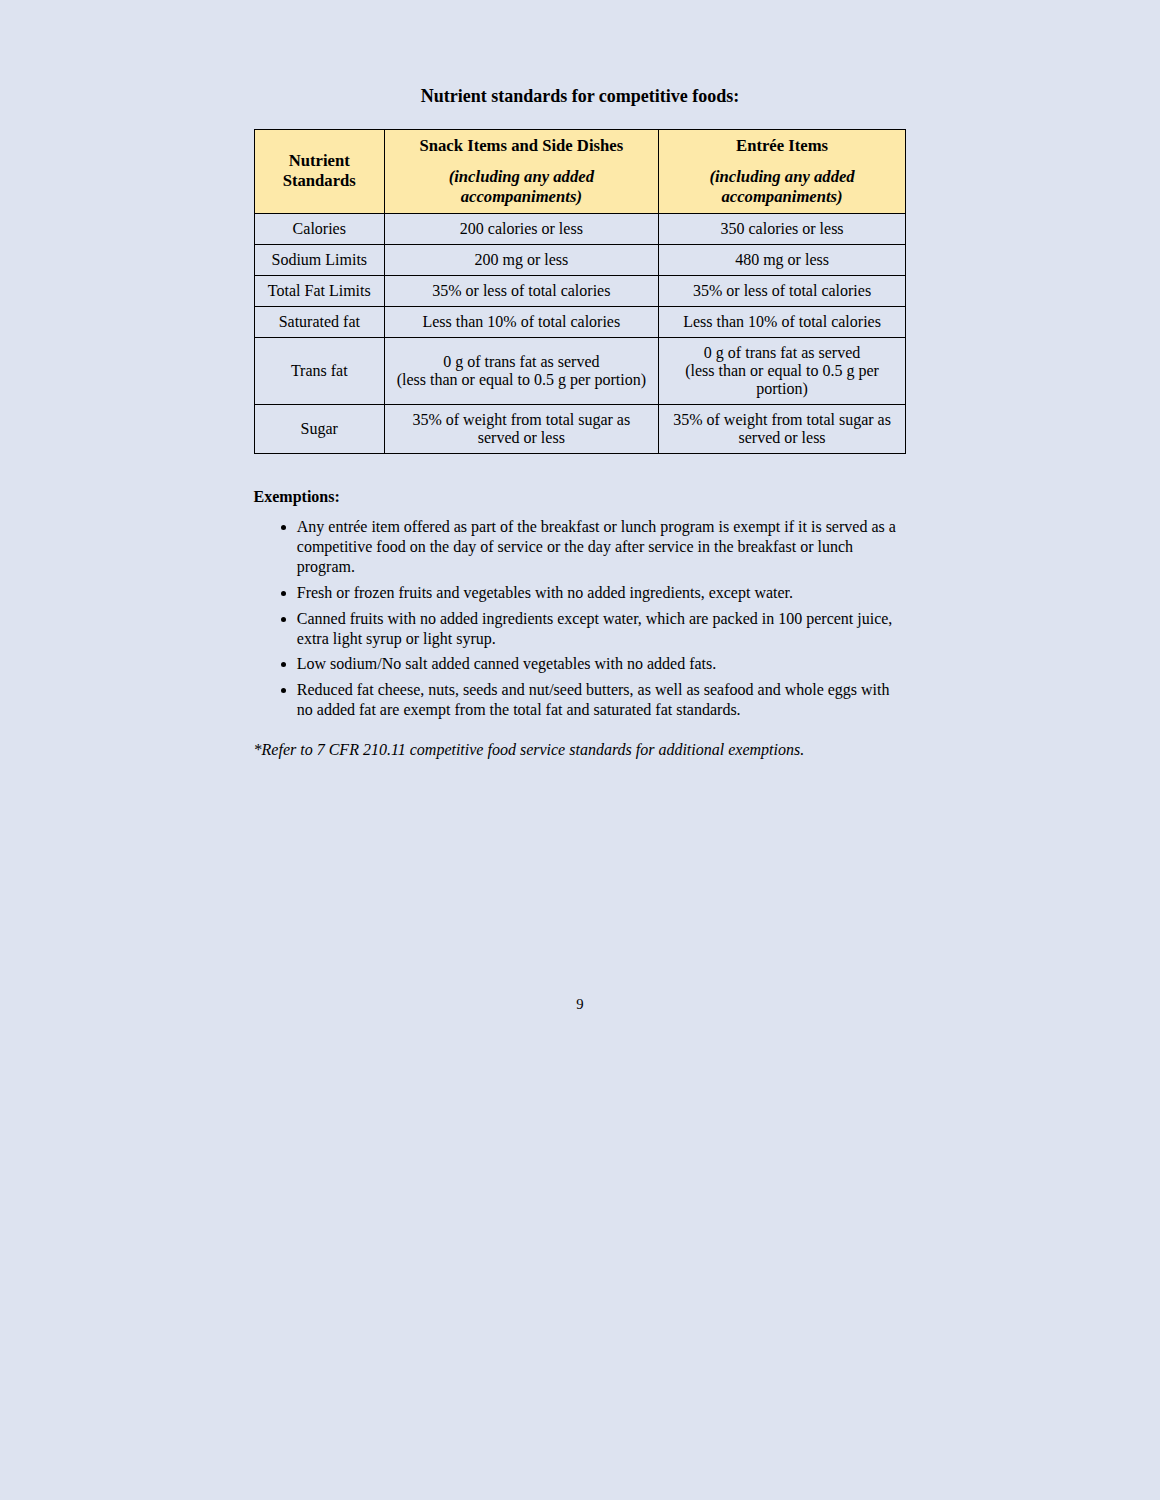Nutrient standards for competitive foods:
| Nutrient Standards | Snack Items and Side Dishes (including any added accompaniments) | Entrée Items (including any added accompaniments) |
| --- | --- | --- |
| Calories | 200 calories or less | 350 calories or less |
| Sodium Limits | 200 mg or less | 480 mg or less |
| Total Fat Limits | 35% or less of total calories | 35% or less of total calories |
| Saturated fat | Less than 10% of total calories | Less than 10% of total calories |
| Trans fat | 0 g of trans fat as served (less than or equal to 0.5 g per portion) | 0 g of trans fat as served (less than or equal to 0.5 g per portion) |
| Sugar | 35% of weight from total sugar as served or less | 35% of weight from total sugar as served or less |
Exemptions:
Any entrée item offered as part of the breakfast or lunch program is exempt if it is served as a competitive food on the day of service or the day after service in the breakfast or lunch program.
Fresh or frozen fruits and vegetables with no added ingredients, except water.
Canned fruits with no added ingredients except water, which are packed in 100 percent juice, extra light syrup or light syrup.
Low sodium/No salt added canned vegetables with no added fats.
Reduced fat cheese, nuts, seeds and nut/seed butters, as well as seafood and whole eggs with no added fat are exempt from the total fat and saturated fat standards.
*Refer to 7 CFR 210.11 competitive food service standards for additional exemptions.
9